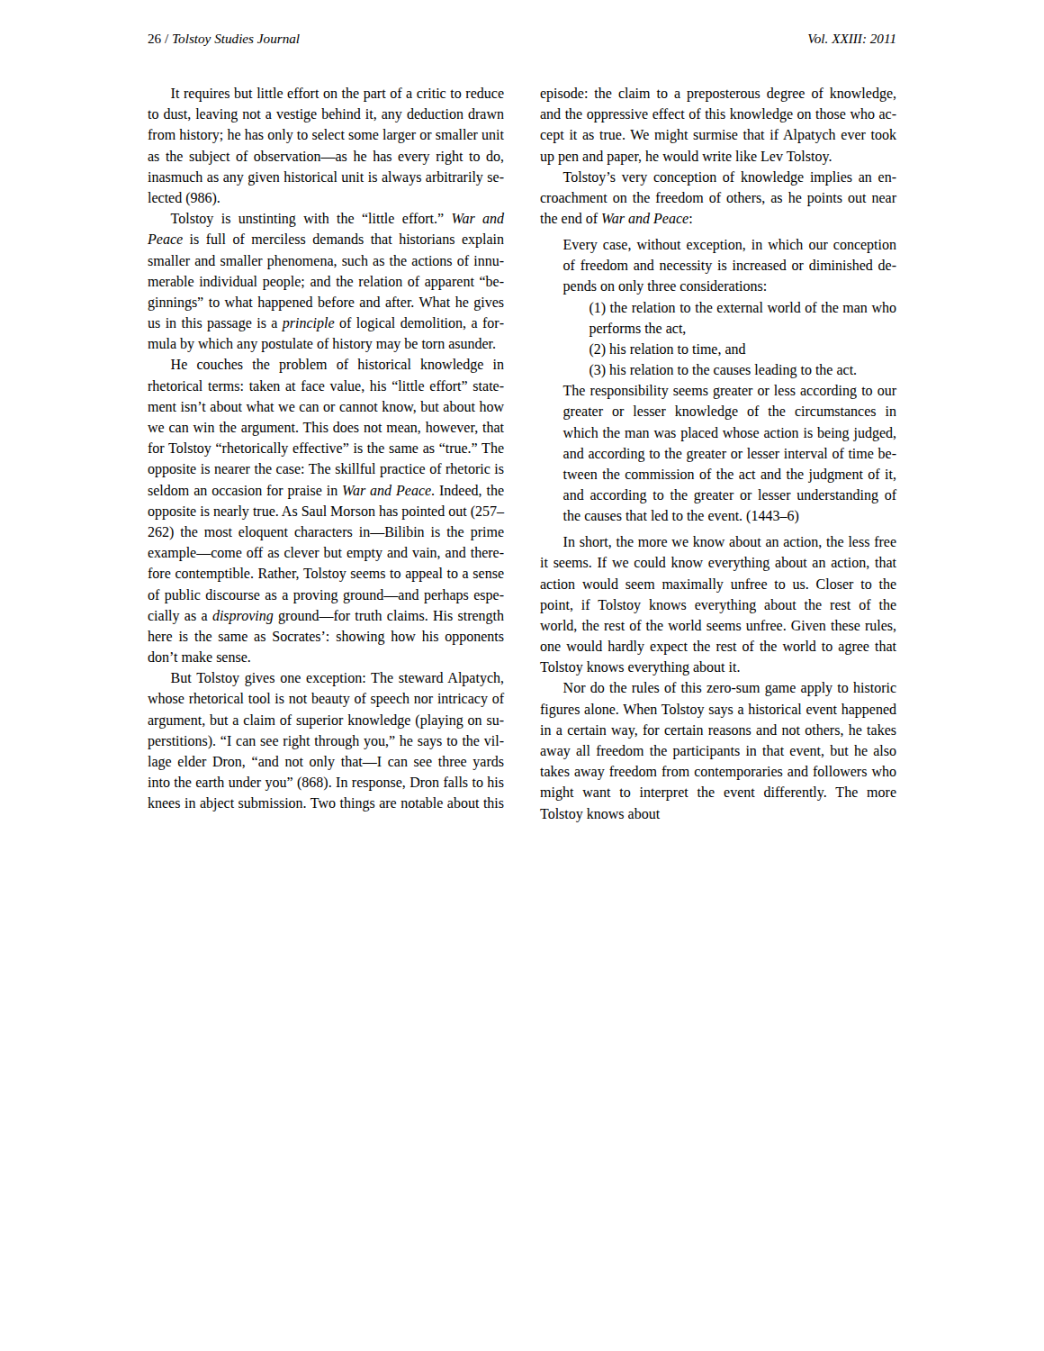26 / Tolstoy Studies Journal Vol. XXIII: 2011
It requires but little effort on the part of a critic to reduce to dust, leaving not a vestige behind it, any deduction drawn from history; he has only to select some larger or smaller unit as the subject of observation—as he has every right to do, inasmuch as any given historical unit is always arbitrarily selected (986).
Tolstoy is unstinting with the “little effort.” War and Peace is full of merciless demands that historians explain smaller and smaller phenomena, such as the actions of innumerable individual people; and the relation of apparent “beginnings” to what happened before and after. What he gives us in this passage is a principle of logical demolition, a formula by which any postulate of history may be torn asunder.
He couches the problem of historical knowledge in rhetorical terms: taken at face value, his “little effort” statement isn’t about what we can or cannot know, but about how we can win the argument. This does not mean, however, that for Tolstoy “rhetorically effective” is the same as “true.” The opposite is nearer the case: The skillful practice of rhetoric is seldom an occasion for praise in War and Peace. Indeed, the opposite is nearly true. As Saul Morson has pointed out (257–262) the most eloquent characters in—Bilibin is the prime example—come off as clever but empty and vain, and therefore contemptible. Rather, Tolstoy seems to appeal to a sense of public discourse as a proving ground—and perhaps especially as a disproving ground—for truth claims. His strength here is the same as Socrates’: showing how his opponents don’t make sense.
But Tolstoy gives one exception: The steward Alpatych, whose rhetorical tool is not beauty of speech nor intricacy of argument, but a claim of superior knowledge (playing on superstitions). “I can see right through you,” he says to the village elder Dron, “and not only that—I can see three yards into the earth under you” (868). In response, Dron falls to his knees in abject submission. Two things are notable about this episode: the claim to a preposterous degree of knowledge, and the oppressive effect of this knowledge on those who accept it as true. We might surmise that if Alpatych ever took up pen and paper, he would write like Lev Tolstoy.
Tolstoy’s very conception of knowledge implies an encroachment on the freedom of others, as he points out near the end of War and Peace:
Every case, without exception, in which our conception of freedom and necessity is increased or diminished depends on only three considerations:
(1) the relation to the external world of the man who performs the act,
(2) his relation to time, and
(3) his relation to the causes leading to the act.
The responsibility seems greater or less according to our greater or lesser knowledge of the circumstances in which the man was placed whose action is being judged, and according to the greater or lesser interval of time between the commission of the act and the judgment of it, and according to the greater or lesser understanding of the causes that led to the event. (1443–6)
In short, the more we know about an action, the less free it seems. If we could know everything about an action, that action would seem maximally unfree to us. Closer to the point, if Tolstoy knows everything about the rest of the world, the rest of the world seems unfree. Given these rules, one would hardly expect the rest of the world to agree that Tolstoy knows everything about it.
Nor do the rules of this zero-sum game apply to historic figures alone. When Tolstoy says a historical event happened in a certain way, for certain reasons and not others, he takes away all freedom the participants in that event, but he also takes away freedom from contemporaries and followers who might want to interpret the event differently. The more Tolstoy knows about